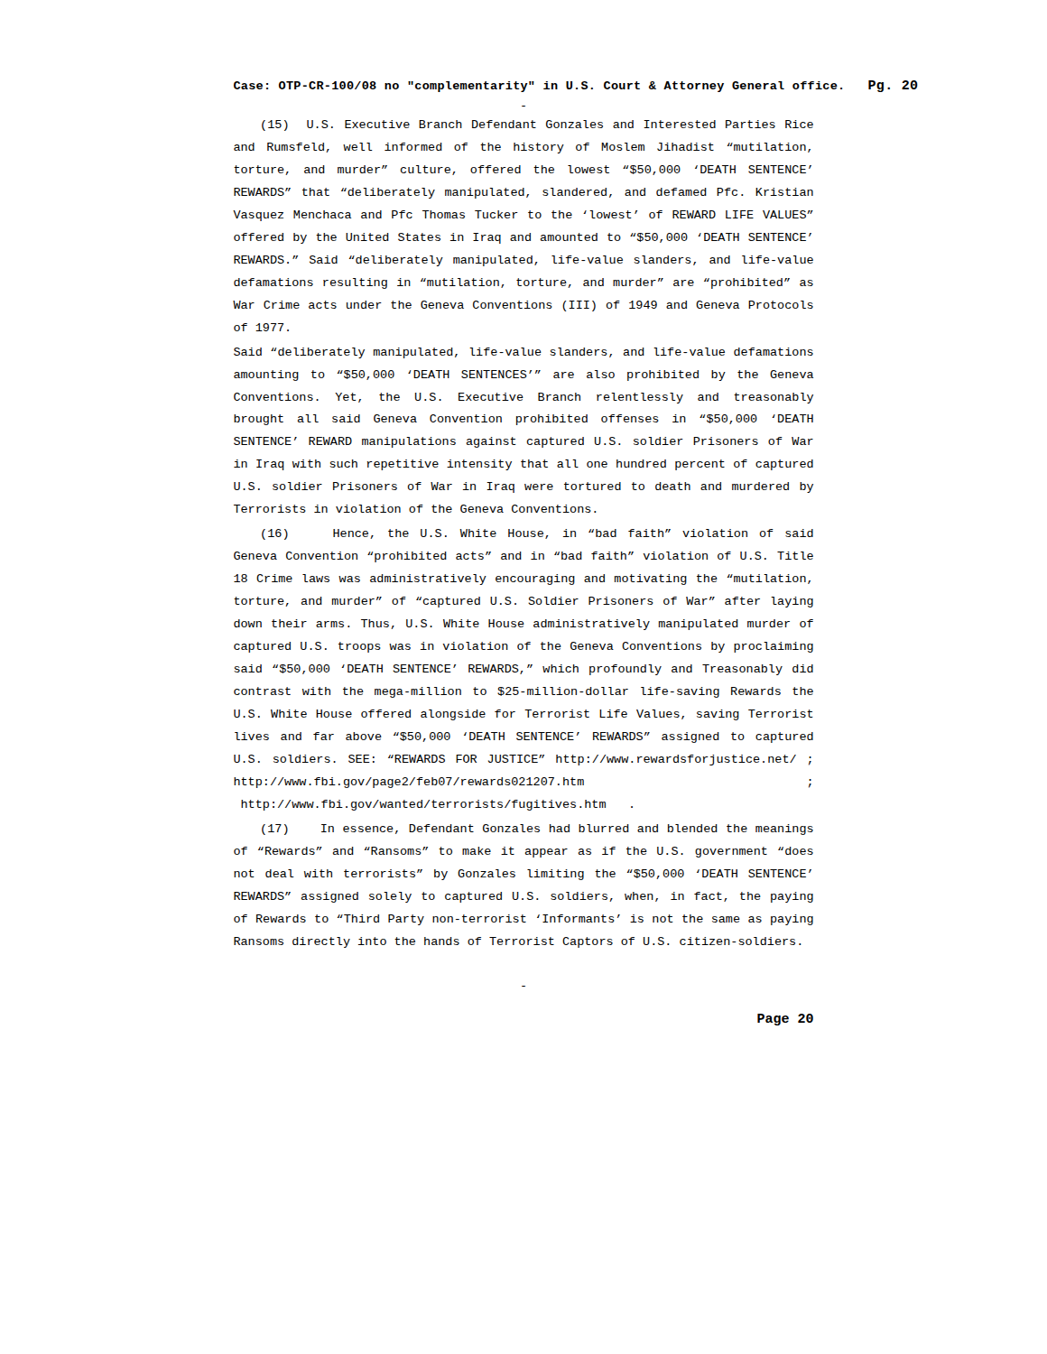Case: OTP-CR-100/08 no "complementarity" in U.S. Court & Attorney General office. Pg. 20
-
(15) U.S. Executive Branch Defendant Gonzales and Interested Parties Rice and Rumsfeld, well informed of the history of Moslem Jihadist “mutilation, torture, and murder” culture, offered the lowest “$50,000 ‘DEATH SENTENCE’ REWARDS” that “deliberately manipulated, slandered, and defamed Pfc. Kristian Vasquez Menchaca and Pfc Thomas Tucker to the ‘lowest’ of REWARD LIFE VALUES” offered by the United States in Iraq and amounted to “$50,000 ‘DEATH SENTENCE’ REWARDS.” Said “deliberately manipulated, life-value slanders, and life-value defamations resulting in “mutilation, torture, and murder” are “prohibited” as War Crime acts under the Geneva Conventions (III) of 1949 and Geneva Protocols of 1977.
Said “deliberately manipulated, life-value slanders, and life-value defamations amounting to “$50,000 ‘DEATH SENTENCES’” are also prohibited by the Geneva Conventions. Yet, the U.S. Executive Branch relentlessly and treasonably brought all said Geneva Convention prohibited offenses in “$50,000 ‘DEATH SENTENCE’ REWARD manipulations against captured U.S. soldier Prisoners of War in Iraq with such repetitive intensity that all one hundred percent of captured U.S. soldier Prisoners of War in Iraq were tortured to death and murdered by Terrorists in violation of the Geneva Conventions.
(16) Hence, the U.S. White House, in “bad faith” violation of said Geneva Convention “prohibited acts” and in “bad faith” violation of U.S. Title 18 Crime laws was administratively encouraging and motivating the “mutilation, torture, and murder” of “captured U.S. Soldier Prisoners of War” after laying down their arms. Thus, U.S. White House administratively manipulated murder of captured U.S. troops was in violation of the Geneva Conventions by proclaiming said “$50,000 ‘DEATH SENTENCE’ REWARDS,” which profoundly and Treasonably did contrast with the mega-million to $25-million-dollar life-saving Rewards the U.S. White House offered alongside for Terrorist Life Values, saving Terrorist lives and far above “$50,000 ‘DEATH SENTENCE’ REWARDS” assigned to captured U.S. soldiers. SEE: “REWARDS FOR JUSTICE” http://www.rewardsforjustice.net/ ; http://www.fbi.gov/page2/feb07/rewards021207.htm ; http://www.fbi.gov/wanted/terrorists/fugitives.htm .
(17) In essence, Defendant Gonzales had blurred and blended the meanings of “Rewards” and “Ransoms” to make it appear as if the U.S. government “does not deal with terrorists” by Gonzales limiting the “$50,000 ‘DEATH SENTENCE’ REWARDS” assigned solely to captured U.S. soldiers, when, in fact, the paying of Rewards to “Third Party non-terrorist ‘Informants’ is not the same as paying Ransoms directly into the hands of Terrorist Captors of U.S. citizen-soldiers.
-
Page 20